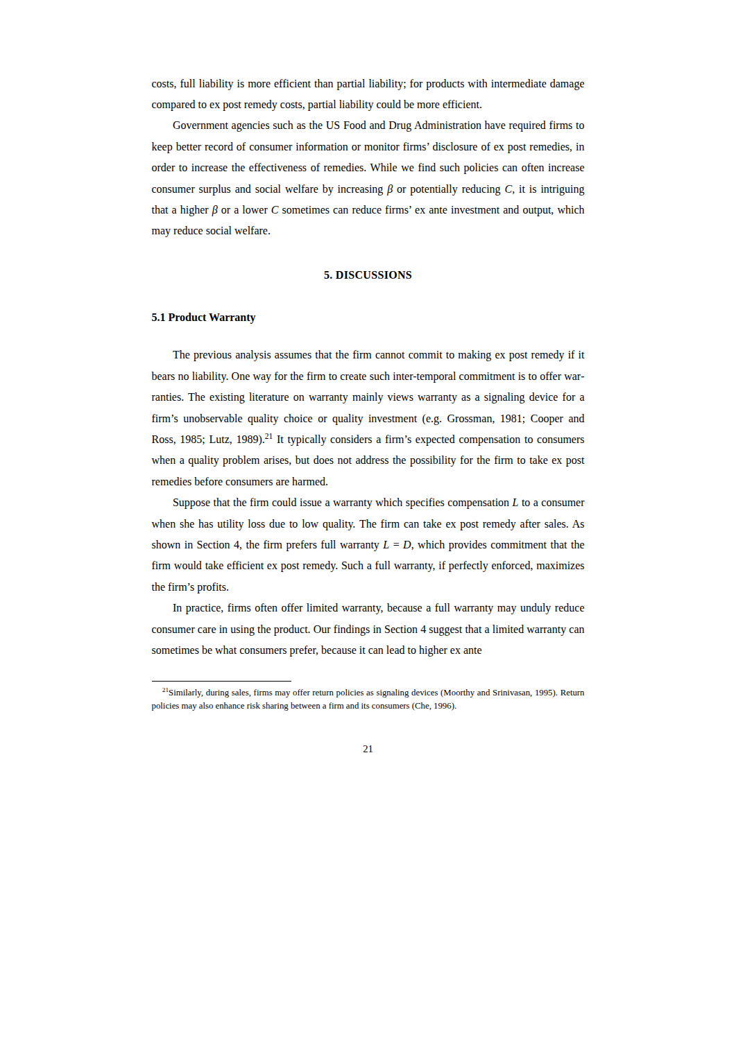costs, full liability is more efficient than partial liability; for products with intermediate damage compared to ex post remedy costs, partial liability could be more efficient.
Government agencies such as the US Food and Drug Administration have required firms to keep better record of consumer information or monitor firms’ disclosure of ex post remedies, in order to increase the effectiveness of remedies. While we find such policies can often increase consumer surplus and social welfare by increasing β or potentially reducing C, it is intriguing that a higher β or a lower C sometimes can reduce firms’ ex ante investment and output, which may reduce social welfare.
5. DISCUSSIONS
5.1 Product Warranty
The previous analysis assumes that the firm cannot commit to making ex post remedy if it bears no liability. One way for the firm to create such inter-temporal commitment is to offer warranties. The existing literature on warranty mainly views warranty as a signaling device for a firm’s unobservable quality choice or quality investment (e.g. Grossman, 1981; Cooper and Ross, 1985; Lutz, 1989).21 It typically considers a firm’s expected compensation to consumers when a quality problem arises, but does not address the possibility for the firm to take ex post remedies before consumers are harmed.
Suppose that the firm could issue a warranty which specifies compensation L to a consumer when she has utility loss due to low quality. The firm can take ex post remedy after sales. As shown in Section 4, the firm prefers full warranty L = D, which provides commitment that the firm would take efficient ex post remedy. Such a full warranty, if perfectly enforced, maximizes the firm’s profits.
In practice, firms often offer limited warranty, because a full warranty may unduly reduce consumer care in using the product. Our findings in Section 4 suggest that a limited warranty can sometimes be what consumers prefer, because it can lead to higher ex ante
21Similarly, during sales, firms may offer return policies as signaling devices (Moorthy and Srinivasan, 1995). Return policies may also enhance risk sharing between a firm and its consumers (Che, 1996).
21